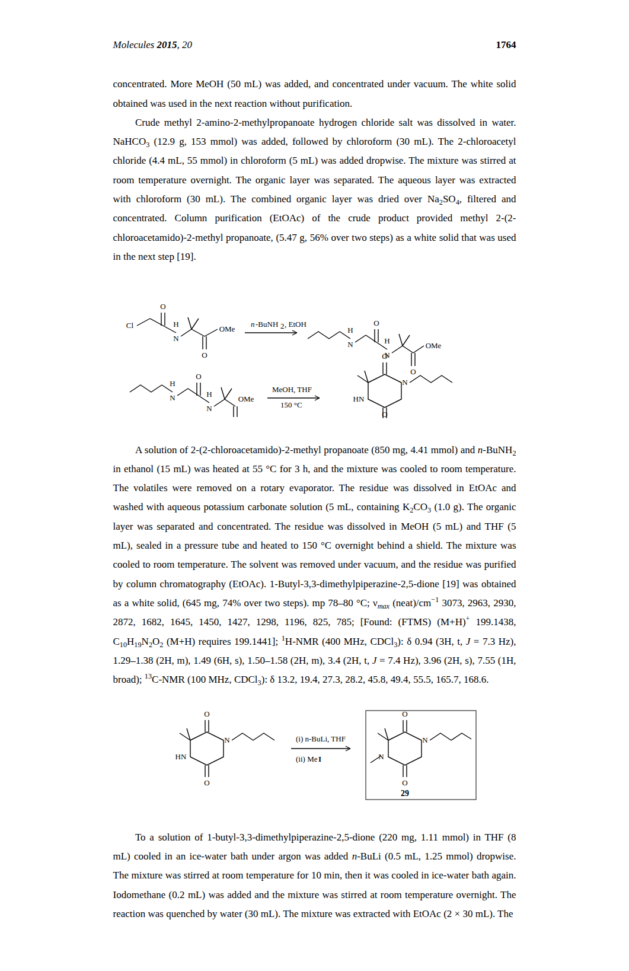Molecules 2015, 20 1764
concentrated. More MeOH (50 mL) was added, and concentrated under vacuum. The white solid obtained was used in the next reaction without purification.
Crude methyl 2-amino-2-methylpropanoate hydrogen chloride salt was dissolved in water. NaHCO3 (12.9 g, 153 mmol) was added, followed by chloroform (30 mL). The 2-chloroacetyl chloride (4.4 mL, 55 mmol) in chloroform (5 mL) was added dropwise. The mixture was stirred at room temperature overnight. The organic layer was separated. The aqueous layer was extracted with chloroform (30 mL). The combined organic layer was dried over Na2SO4, filtered and concentrated. Column purification (EtOAc) of the crude product provided methyl 2-(2-chloroacetamido)-2-methyl propanoate, (5.47 g, 56% over two steps) as a white solid that was used in the next step [19].
Cl O N H O OMe n -BuNH 2 , EtOH N H O N H O OMe N H O N H OMe MeOH, THF 150 °C HN N O O
A solution of 2-(2-chloroacetamido)-2-methyl propanoate (850 mg, 4.41 mmol) and n-BuNH2 in ethanol (15 mL) was heated at 55 °C for 3 h, and the mixture was cooled to room temperature. The volatiles were removed on a rotary evaporator. The residue was dissolved in EtOAc and washed with aqueous potassium carbonate solution (5 mL, containing K2CO3 (1.0 g). The organic layer was separated and concentrated. The residue was dissolved in MeOH (5 mL) and THF (5 mL), sealed in a pressure tube and heated to 150 °C overnight behind a shield. The mixture was cooled to room temperature. The solvent was removed under vacuum, and the residue was purified by column chromatography (EtOAc). 1-Butyl-3,3-dimethylpiperazine-2,5-dione [19] was obtained as a white solid, (645 mg, 74% over two steps). mp 78–80 °C; νmax (neat)/cm−1 3073, 2963, 2930, 2872, 1682, 1645, 1450, 1427, 1298, 1196, 825, 785; [Found: (FTMS) (M+H)+ 199.1438, C10H19N2O2 (M+H) requires 199.1441]; 1H-NMR (400 MHz, CDCl3): δ 0.94 (3H, t, J = 7.3 Hz), 1.29–1.38 (2H, m), 1.49 (6H, s), 1.50–1.58 (2H, m), 3.4 (2H, t, J = 7.4 Hz), 3.96 (2H, s), 7.55 (1H, broad); 13C-NMR (100 MHz, CDCl3): δ 13.2, 19.4, 27.3, 28.2, 45.8, 49.4, 55.5, 165.7, 168.6.
HN N O O (i) n-BuLi, THF (ii) Me I N N O O 29
To a solution of 1-butyl-3,3-dimethylpiperazine-2,5-dione (220 mg, 1.11 mmol) in THF (8 mL) cooled in an ice-water bath under argon was added n-BuLi (0.5 mL, 1.25 mmol) dropwise. The mixture was stirred at room temperature for 10 min, then it was cooled in ice-water bath again. Iodomethane (0.2 mL) was added and the mixture was stirred at room temperature overnight. The reaction was quenched by water (30 mL). The mixture was extracted with EtOAc (2 × 30 mL). The